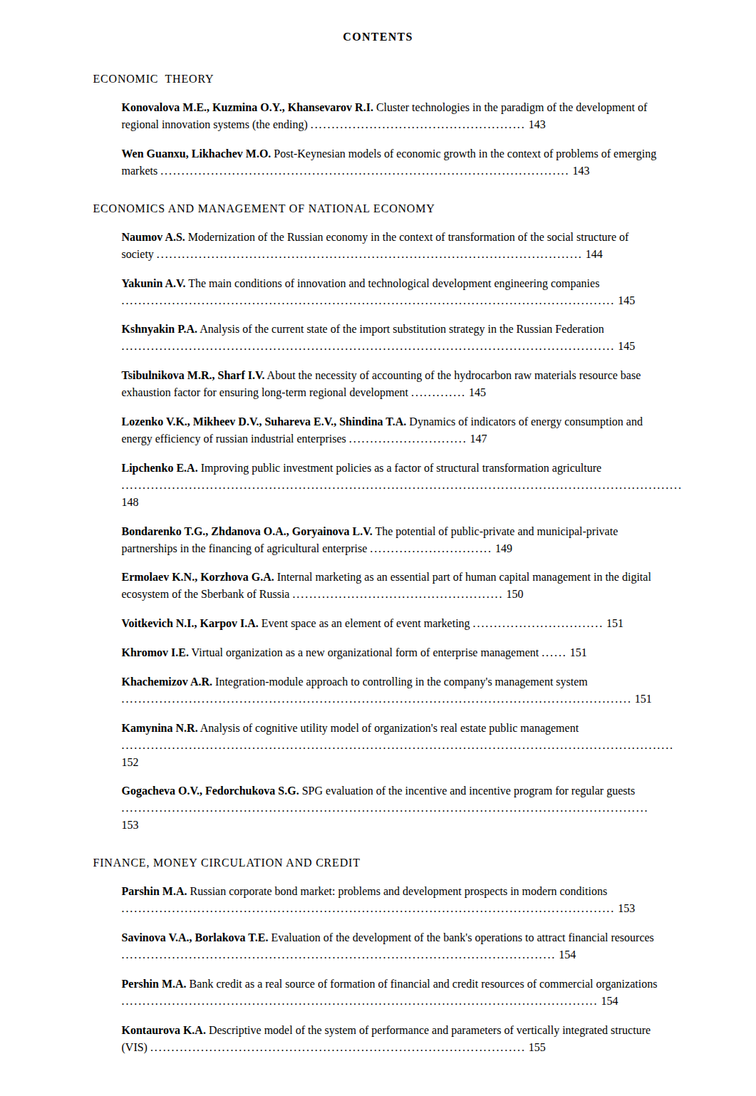Contents
Economic Theory
Konovalova M.E., Kuzmina O.Y., Khansevarov R.I. Cluster technologies in the paradigm of the development of regional innovation systems (the ending) ................................................... 143
Wen Guanxu, Likhachev M.O. Post-Keynesian models of economic growth in the context of problems of emerging markets ................................................................................................. 143
Economics and Management of National Economy
Naumov A.S. Modernization of the Russian economy in the context of transformation of the social structure of society ..................................................................................................... 144
Yakunin A.V. The main conditions of innovation and technological development engineering companies ..................................................................................................................... 145
Kshnyakin P.A. Analysis of the current state of the import substitution strategy in the Russian Federation ..................................................................................................................... 145
Tsibulnikova M.R., Sharf I.V. About the necessity of accounting of the hydrocarbon raw materials resource base exhaustion factor for ensuring long-term regional development ............. 145
Lozenko V.K., Mikheev D.V., Suhareva E.V., Shindina T.A. Dynamics of indicators of energy consumption and energy efficiency of russian industrial enterprises ............................ 147
Lipchenko E.A. Improving public investment policies as a factor of structural transformation agriculture ..................................................................................................................................... 148
Bondarenko T.G., Zhdanova O.A., Goryainova L.V. The potential of public-private and municipal-private partnerships in the financing of agricultural enterprise ............................. 149
Ermolaev K.N., Korzhova G.A. Internal marketing as an essential part of human capital management in the digital ecosystem of the Sberbank of Russia .................................................. 150
Voitkevich N.I., Karpov I.A. Event space as an element of event marketing ............................... 151
Khromov I.E. Virtual organization as a new organizational form of enterprise management ...... 151
Khachemizov A.R. Integration-module approach to controlling in the company's management system ......................................................................................................................... 151
Kamynina N.R. Analysis of cognitive utility model of organization's real estate public management ................................................................................................................................... 152
Gogacheva O.V., Fedorchukova S.G. SPG evaluation of the incentive and incentive program for regular guests ............................................................................................................................. 153
Finance, Money Circulation and Credit
Parshin M.A. Russian corporate bond market: problems and development prospects in modern conditions ..................................................................................................................... 153
Savinova V.A., Borlakova T.E. Evaluation of the development of the bank's operations to attract financial resources ....................................................................................................... 154
Pershin M.A. Bank credit as a real source of formation of financial and credit resources of commercial organizations ................................................................................................................. 154
Kontaurova K.A. Descriptive model of the system of performance and parameters of vertically integrated structure (VIS) ......................................................................................... 155